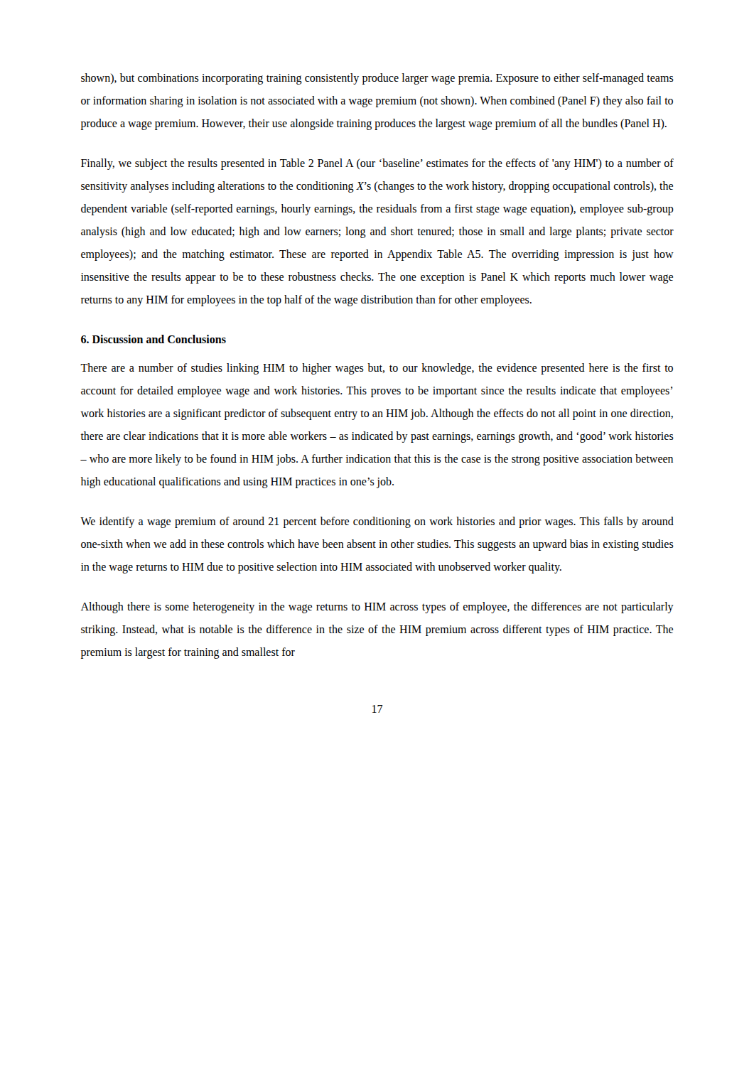shown), but combinations incorporating training consistently produce larger wage premia. Exposure to either self-managed teams or information sharing in isolation is not associated with a wage premium (not shown). When combined (Panel F) they also fail to produce a wage premium. However, their use alongside training produces the largest wage premium of all the bundles (Panel H).
Finally, we subject the results presented in Table 2 Panel A (our ‘baseline’ estimates for the effects of 'any HIM') to a number of sensitivity analyses including alterations to the conditioning X’s (changes to the work history, dropping occupational controls), the dependent variable (self-reported earnings, hourly earnings, the residuals from a first stage wage equation), employee sub-group analysis (high and low educated; high and low earners; long and short tenured; those in small and large plants; private sector employees); and the matching estimator. These are reported in Appendix Table A5. The overriding impression is just how insensitive the results appear to be to these robustness checks. The one exception is Panel K which reports much lower wage returns to any HIM for employees in the top half of the wage distribution than for other employees.
6. Discussion and Conclusions
There are a number of studies linking HIM to higher wages but, to our knowledge, the evidence presented here is the first to account for detailed employee wage and work histories. This proves to be important since the results indicate that employees’ work histories are a significant predictor of subsequent entry to an HIM job. Although the effects do not all point in one direction, there are clear indications that it is more able workers – as indicated by past earnings, earnings growth, and ‘good’ work histories – who are more likely to be found in HIM jobs. A further indication that this is the case is the strong positive association between high educational qualifications and using HIM practices in one’s job.
We identify a wage premium of around 21 percent before conditioning on work histories and prior wages. This falls by around one-sixth when we add in these controls which have been absent in other studies. This suggests an upward bias in existing studies in the wage returns to HIM due to positive selection into HIM associated with unobserved worker quality.
Although there is some heterogeneity in the wage returns to HIM across types of employee, the differences are not particularly striking. Instead, what is notable is the difference in the size of the HIM premium across different types of HIM practice. The premium is largest for training and smallest for
17